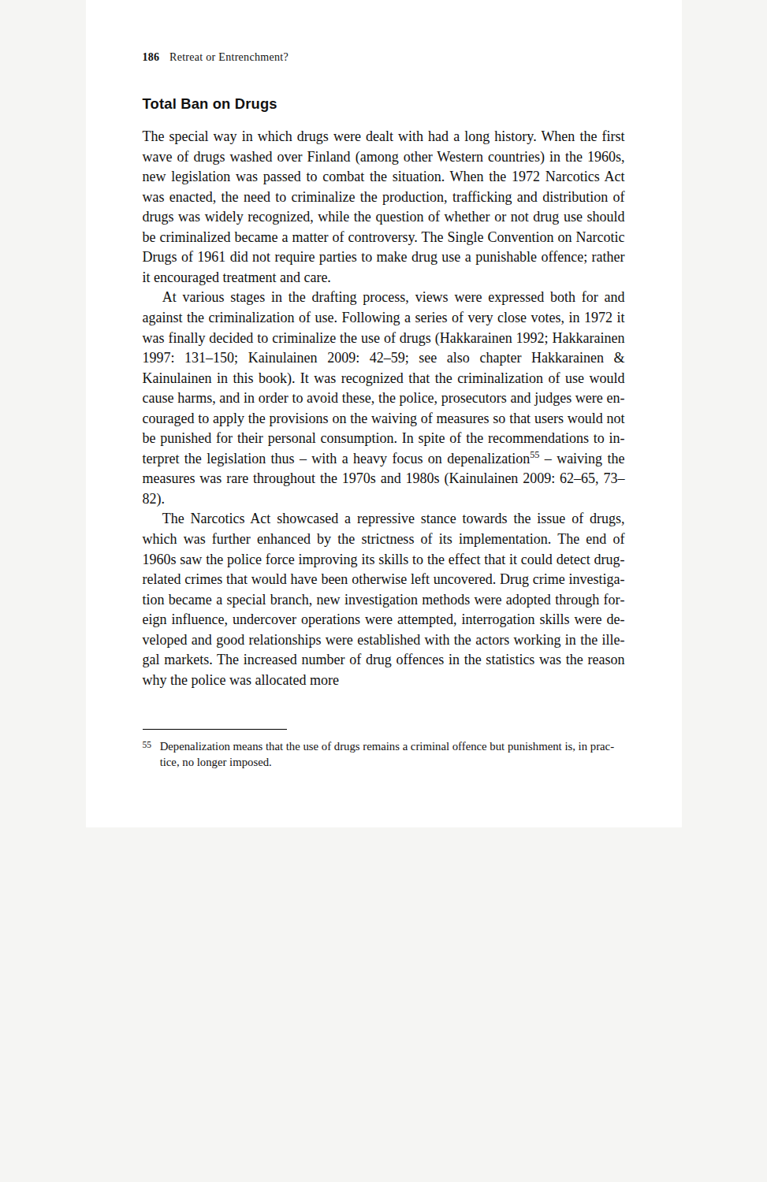186 Retreat or Entrenchment?
Total Ban on Drugs
The special way in which drugs were dealt with had a long history. When the first wave of drugs washed over Finland (among other Western countries) in the 1960s, new legislation was passed to combat the situation. When the 1972 Narcotics Act was enacted, the need to criminalize the production, trafficking and distribution of drugs was widely recognized, while the question of whether or not drug use should be criminalized became a matter of controversy. The Single Convention on Narcotic Drugs of 1961 did not require parties to make drug use a punishable offence; rather it encouraged treatment and care.
At various stages in the drafting process, views were expressed both for and against the criminalization of use. Following a series of very close votes, in 1972 it was finally decided to criminalize the use of drugs (Hakkarainen 1992; Hakkarainen 1997: 131–150; Kainulainen 2009: 42–59; see also chapter Hakkarainen & Kainulainen in this book). It was recognized that the criminalization of use would cause harms, and in order to avoid these, the police, prosecutors and judges were encouraged to apply the provisions on the waiving of measures so that users would not be punished for their personal consumption. In spite of the recommendations to interpret the legislation thus – with a heavy focus on depenalization55 – waiving the measures was rare throughout the 1970s and 1980s (Kainulainen 2009: 62–65, 73–82).
The Narcotics Act showcased a repressive stance towards the issue of drugs, which was further enhanced by the strictness of its implementation. The end of 1960s saw the police force improving its skills to the effect that it could detect drug-related crimes that would have been otherwise left uncovered. Drug crime investigation became a special branch, new investigation methods were adopted through foreign influence, undercover operations were attempted, interrogation skills were developed and good relationships were established with the actors working in the illegal markets. The increased number of drug offences in the statistics was the reason why the police was allocated more
55 Depenalization means that the use of drugs remains a criminal offence but punishment is, in practice, no longer imposed.